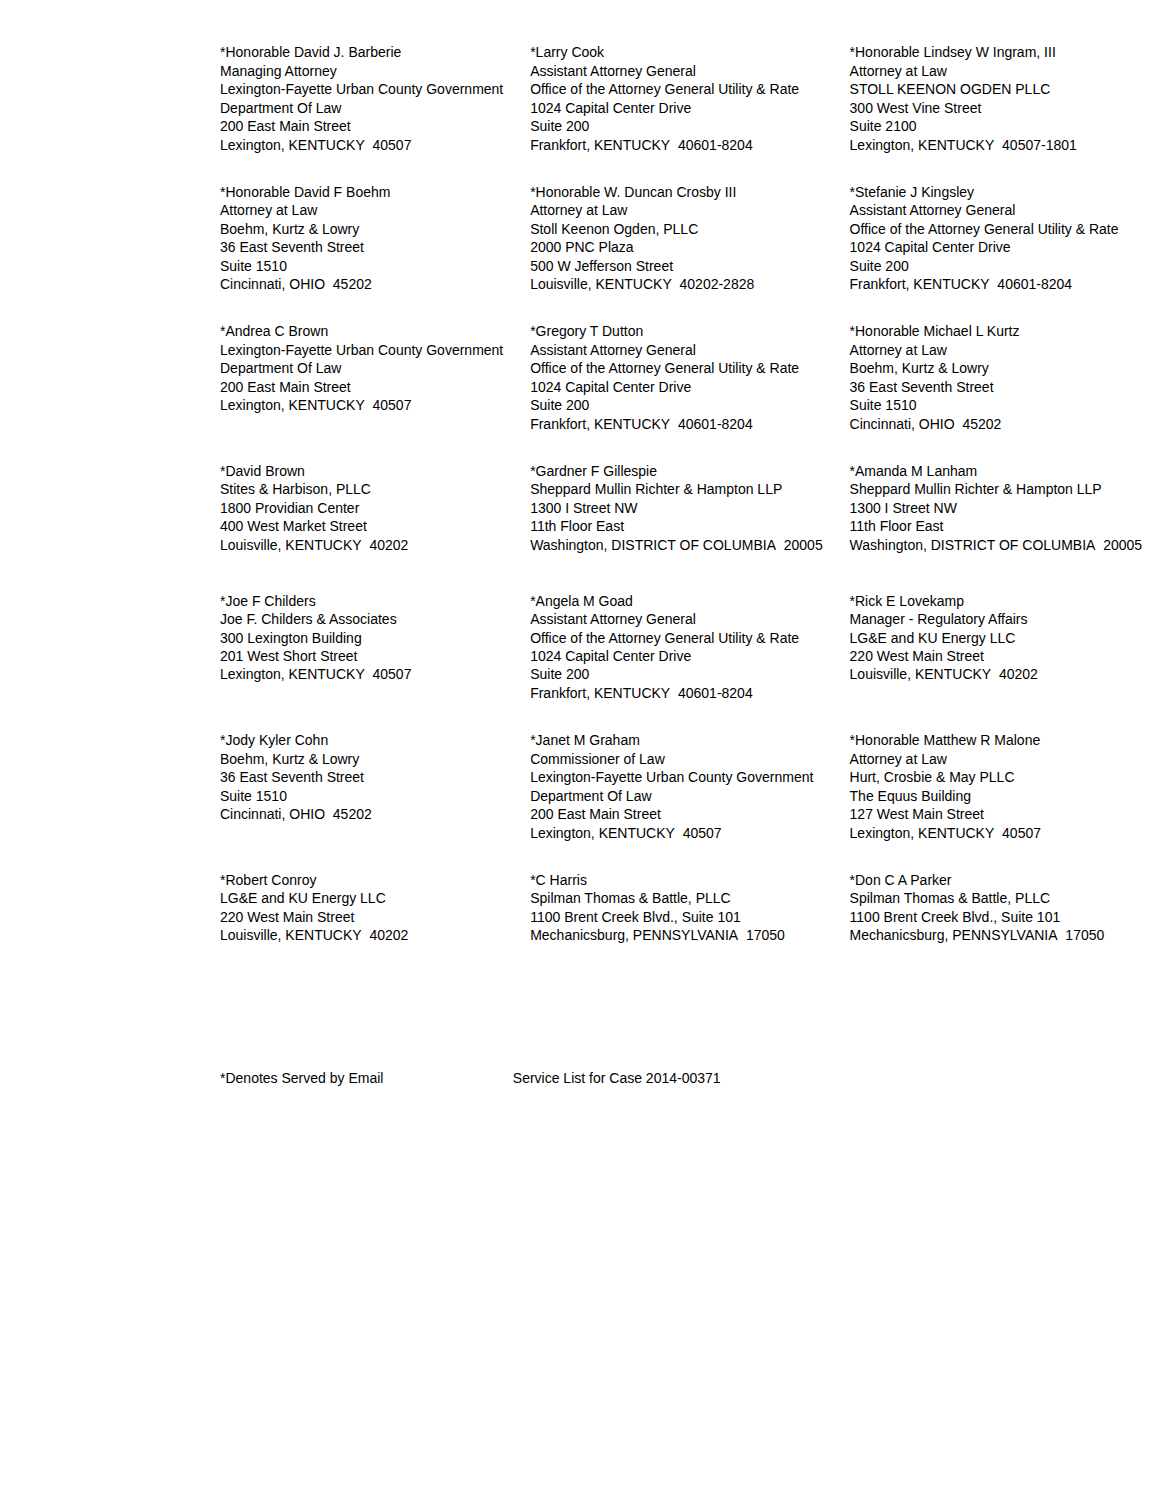*Honorable David J. Barberie
Managing Attorney
Lexington-Fayette Urban County Government
Department Of Law
200 East Main Street
Lexington, KENTUCKY 40507
*Larry Cook
Assistant Attorney General
Office of the Attorney General Utility & Rate
1024 Capital Center Drive
Suite 200
Frankfort, KENTUCKY 40601-8204
*Honorable Lindsey W Ingram, III
Attorney at Law
STOLL KEENON OGDEN PLLC
300 West Vine Street
Suite 2100
Lexington, KENTUCKY 40507-1801
*Honorable David F Boehm
Attorney at Law
Boehm, Kurtz & Lowry
36 East Seventh Street
Suite 1510
Cincinnati, OHIO 45202
*Honorable W. Duncan Crosby III
Attorney at Law
Stoll Keenon Ogden, PLLC
2000 PNC Plaza
500 W Jefferson Street
Louisville, KENTUCKY 40202-2828
*Stefanie J Kingsley
Assistant Attorney General
Office of the Attorney General Utility & Rate
1024 Capital Center Drive
Suite 200
Frankfort, KENTUCKY 40601-8204
*Andrea C Brown
Lexington-Fayette Urban County Government
Department Of Law
200 East Main Street
Lexington, KENTUCKY 40507
*Gregory T Dutton
Assistant Attorney General
Office of the Attorney General Utility & Rate
1024 Capital Center Drive
Suite 200
Frankfort, KENTUCKY 40601-8204
*Honorable Michael L Kurtz
Attorney at Law
Boehm, Kurtz & Lowry
36 East Seventh Street
Suite 1510
Cincinnati, OHIO 45202
*David Brown
Stites & Harbison, PLLC
1800 Providian Center
400 West Market Street
Louisville, KENTUCKY 40202
*Gardner F Gillespie
Sheppard Mullin Richter & Hampton LLP
1300 I Street NW
11th Floor East
Washington, DISTRICT OF COLUMBIA 20005
*Amanda M Lanham
Sheppard Mullin Richter & Hampton LLP
1300 I Street NW
11th Floor East
Washington, DISTRICT OF COLUMBIA 20005
*Joe F Childers
Joe F. Childers & Associates
300 Lexington Building
201 West Short Street
Lexington, KENTUCKY 40507
*Angela M Goad
Assistant Attorney General
Office of the Attorney General Utility & Rate
1024 Capital Center Drive
Suite 200
Frankfort, KENTUCKY 40601-8204
*Rick E Lovekamp
Manager - Regulatory Affairs
LG&E and KU Energy LLC
220 West Main Street
Louisville, KENTUCKY 40202
*Jody Kyler Cohn
Boehm, Kurtz & Lowry
36 East Seventh Street
Suite 1510
Cincinnati, OHIO 45202
*Janet M Graham
Commissioner of Law
Lexington-Fayette Urban County Government
Department Of Law
200 East Main Street
Lexington, KENTUCKY 40507
*Honorable Matthew R Malone
Attorney at Law
Hurt, Crosbie & May PLLC
The Equus Building
127 West Main Street
Lexington, KENTUCKY 40507
*Robert Conroy
LG&E and KU Energy LLC
220 West Main Street
Louisville, KENTUCKY 40202
*C Harris
Spilman Thomas & Battle, PLLC
1100 Brent Creek Blvd., Suite 101
Mechanicsburg, PENNSYLVANIA 17050
*Don C A Parker
Spilman Thomas & Battle, PLLC
1100 Brent Creek Blvd., Suite 101
Mechanicsburg, PENNSYLVANIA 17050
*Denotes Served by Email Service List for Case 2014-00371